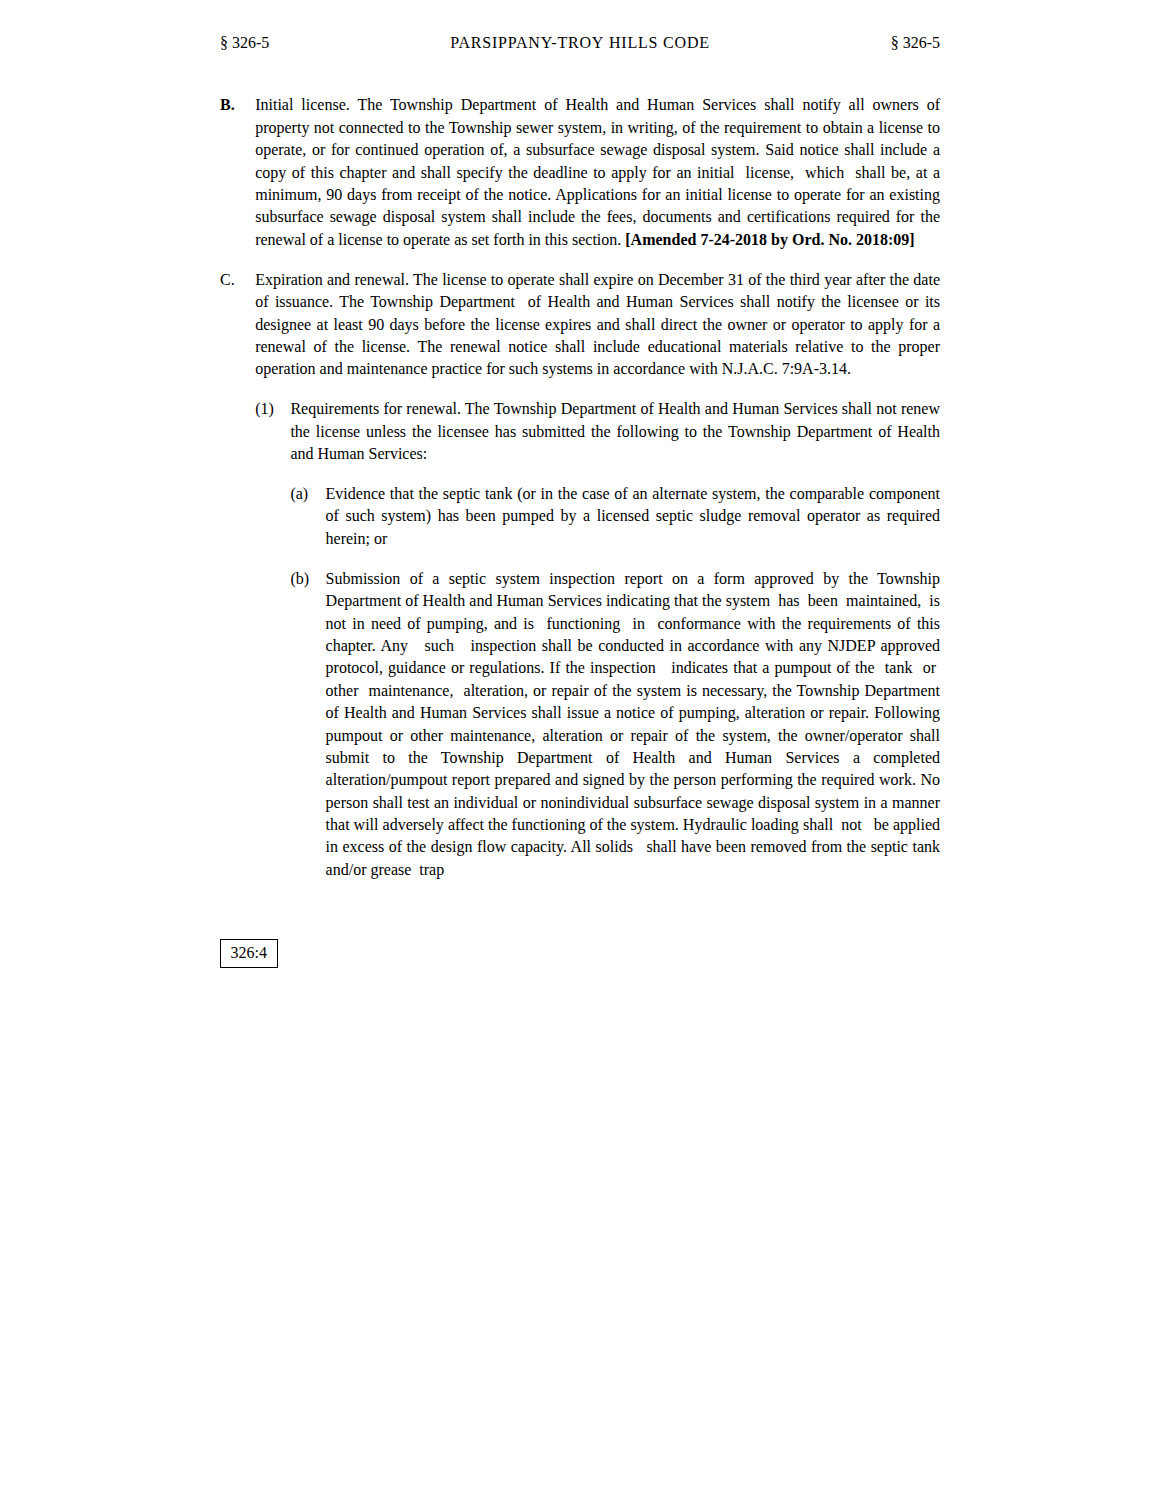§ 326-5 PARSIPPANY-TROY HILLS CODE § 326-5
B. Initial license. The Township Department of Health and Human Services shall notify all owners of property not connected to the Township sewer system, in writing, of the requirement to obtain a license to operate, or for continued operation of, a subsurface sewage disposal system. Said notice shall include a copy of this chapter and shall specify the deadline to apply for an initial license, which shall be, at a minimum, 90 days from receipt of the notice. Applications for an initial license to operate for an existing subsurface sewage disposal system shall include the fees, documents and certifications required for the renewal of a license to operate as set forth in this section. [Amended 7-24-2018 by Ord. No. 2018:09]
C. Expiration and renewal. The license to operate shall expire on December 31 of the third year after the date of issuance. The Township Department of Health and Human Services shall notify the licensee or its designee at least 90 days before the license expires and shall direct the owner or operator to apply for a renewal of the license. The renewal notice shall include educational materials relative to the proper operation and maintenance practice for such systems in accordance with N.J.A.C. 7:9A-3.14.
(1) Requirements for renewal. The Township Department of Health and Human Services shall not renew the license unless the licensee has submitted the following to the Township Department of Health and Human Services:
(a) Evidence that the septic tank (or in the case of an alternate system, the comparable component of such system) has been pumped by a licensed septic sludge removal operator as required herein; or
(b) Submission of a septic system inspection report on a form approved by the Township Department of Health and Human Services indicating that the system has been maintained, is not in need of pumping, and is functioning in conformance with the requirements of this chapter. Any such inspection shall be conducted in accordance with any NJDEP approved protocol, guidance or regulations. If the inspection indicates that a pumpout of the tank or other maintenance, alteration, or repair of the system is necessary, the Township Department of Health and Human Services shall issue a notice of pumping, alteration or repair. Following pumpout or other maintenance, alteration or repair of the system, the owner/operator shall submit to the Township Department of Health and Human Services a completed alteration/pumpout report prepared and signed by the person performing the required work. No person shall test an individual or nonindividual subsurface sewage disposal system in a manner that will adversely affect the functioning of the system. Hydraulic loading shall not be applied in excess of the design flow capacity. All solids shall have been removed from the septic tank and/or grease trap
326:4